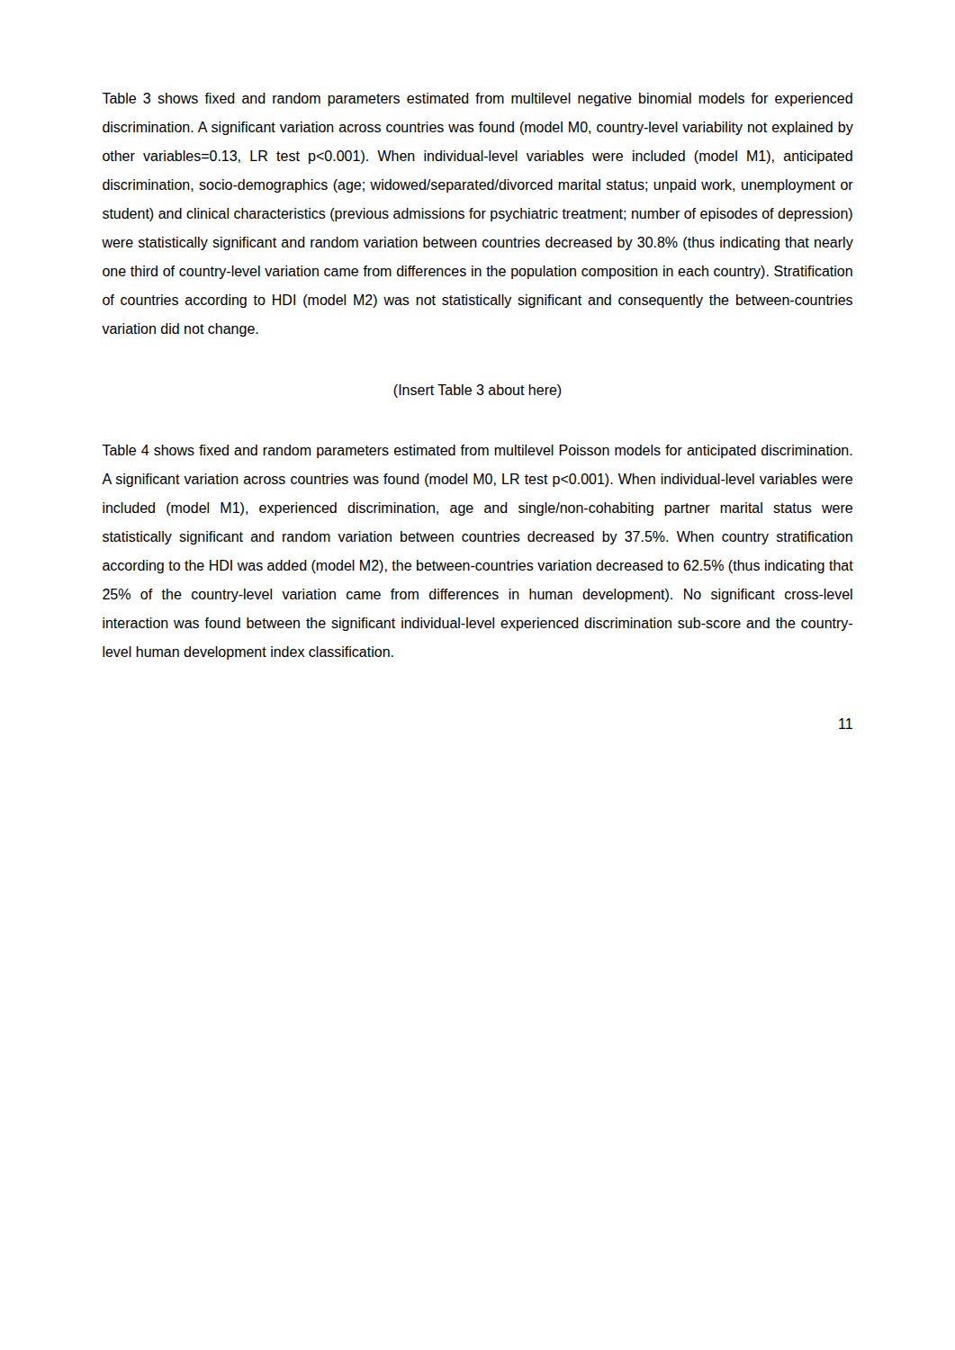Table 3 shows fixed and random parameters estimated from multilevel negative binomial models for experienced discrimination. A significant variation across countries was found (model M0, country-level variability not explained by other variables=0.13, LR test p<0.001). When individual-level variables were included (model M1), anticipated discrimination, socio-demographics (age; widowed/separated/divorced marital status; unpaid work, unemployment or student) and clinical characteristics (previous admissions for psychiatric treatment; number of episodes of depression) were statistically significant and random variation between countries decreased by 30.8% (thus indicating that nearly one third of country-level variation came from differences in the population composition in each country). Stratification of countries according to HDI (model M2) was not statistically significant and consequently the between-countries variation did not change.
(Insert Table 3 about here)
Table 4 shows fixed and random parameters estimated from multilevel Poisson models for anticipated discrimination. A significant variation across countries was found (model M0, LR test p<0.001). When individual-level variables were included (model M1), experienced discrimination, age and single/non-cohabiting partner marital status were statistically significant and random variation between countries decreased by 37.5%. When country stratification according to the HDI was added (model M2), the between-countries variation decreased to 62.5% (thus indicating that 25% of the country-level variation came from differences in human development). No significant cross-level interaction was found between the significant individual-level experienced discrimination sub-score and the country-level human development index classification.
11